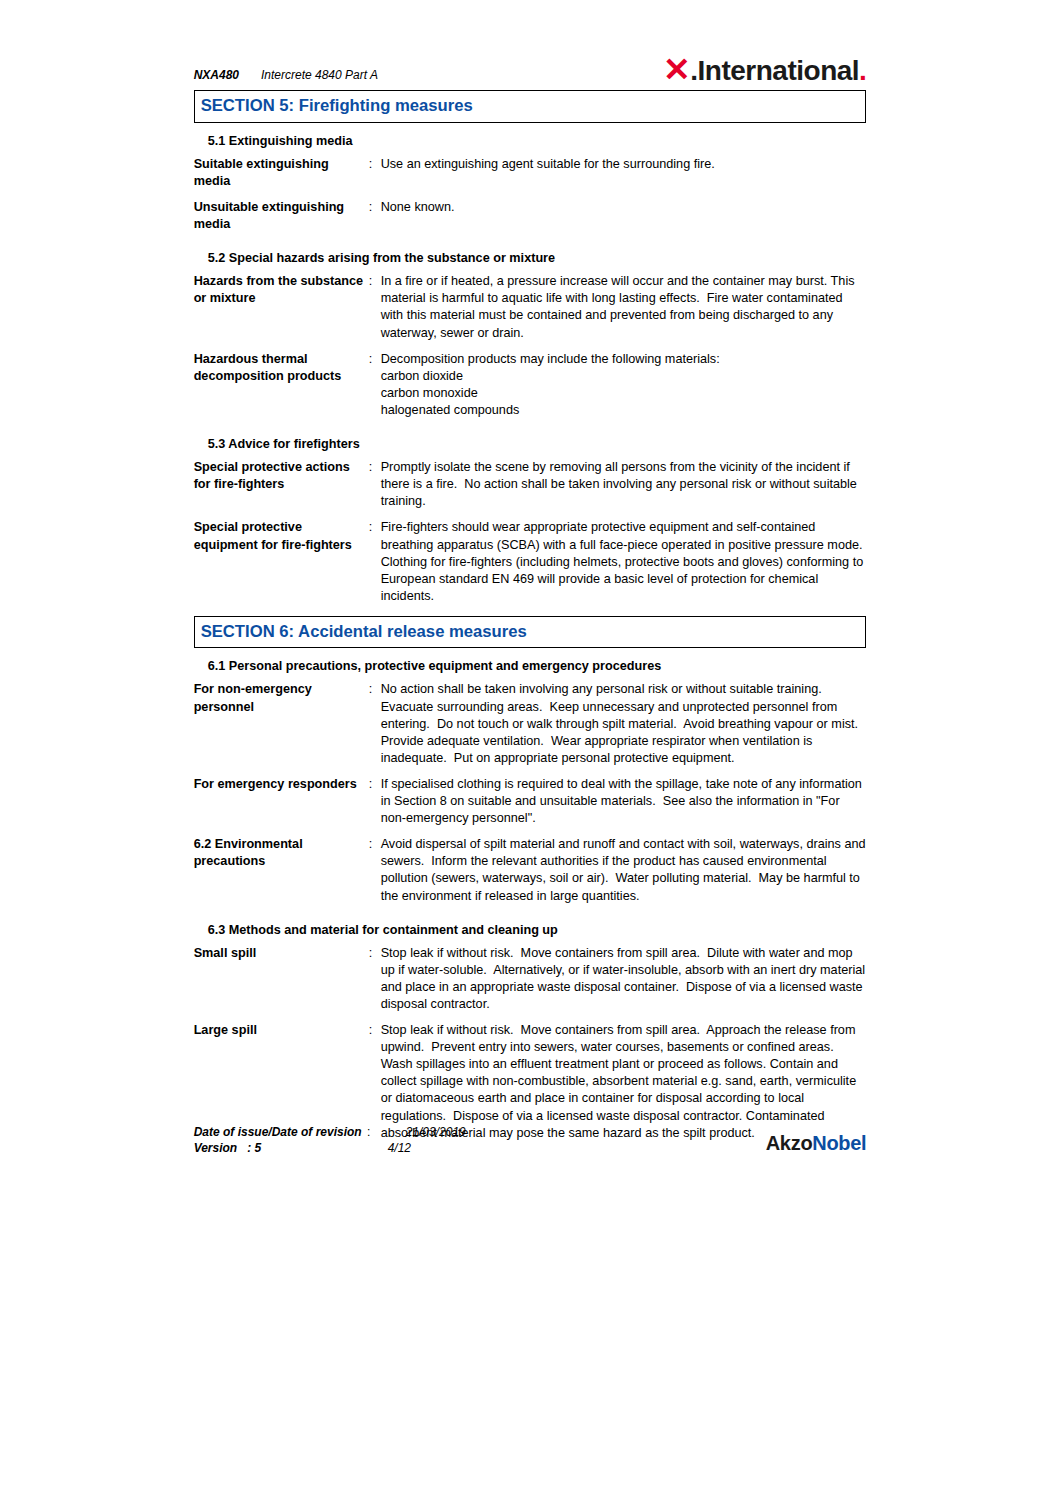NXA480 Intercrete 4840 Part A
✕.International.
SECTION 5: Firefighting measures
5.1 Extinguishing media
| Suitable extinguishing media | : | Use an extinguishing agent suitable for the surrounding fire. |
| Unsuitable extinguishing media | : | None known. |
5.2 Special hazards arising from the substance or mixture
| Hazards from the substance or mixture | : | In a fire or if heated, a pressure increase will occur and the container may burst. This material is harmful to aquatic life with long lasting effects. Fire water contaminated with this material must be contained and prevented from being discharged to any waterway, sewer or drain. |
| Hazardous thermal decomposition products | : | Decomposition products may include the following materials: carbon dioxide carbon monoxide halogenated compounds |
5.3 Advice for firefighters
| Special protective actions for fire-fighters | : | Promptly isolate the scene by removing all persons from the vicinity of the incident if there is a fire. No action shall be taken involving any personal risk or without suitable training. |
| Special protective equipment for fire-fighters | : | Fire-fighters should wear appropriate protective equipment and self-contained breathing apparatus (SCBA) with a full face-piece operated in positive pressure mode. Clothing for fire-fighters (including helmets, protective boots and gloves) conforming to European standard EN 469 will provide a basic level of protection for chemical incidents. |
SECTION 6: Accidental release measures
6.1 Personal precautions, protective equipment and emergency procedures
| For non-emergency personnel | : | No action shall be taken involving any personal risk or without suitable training. Evacuate surrounding areas. Keep unnecessary and unprotected personnel from entering. Do not touch or walk through spilt material. Avoid breathing vapour or mist. Provide adequate ventilation. Wear appropriate respirator when ventilation is inadequate. Put on appropriate personal protective equipment. |
| For emergency responders | : | If specialised clothing is required to deal with the spillage, take note of any information in Section 8 on suitable and unsuitable materials. See also the information in "For non-emergency personnel". |
| 6.2 Environmental precautions | : | Avoid dispersal of spilt material and runoff and contact with soil, waterways, drains and sewers. Inform the relevant authorities if the product has caused environmental pollution (sewers, waterways, soil or air). Water polluting material. May be harmful to the environment if released in large quantities. |
6.3 Methods and material for containment and cleaning up
| Small spill | : | Stop leak if without risk. Move containers from spill area. Dilute with water and mop up if water-soluble. Alternatively, or if water-insoluble, absorb with an inert dry material and place in an appropriate waste disposal container. Dispose of via a licensed waste disposal contractor. |
| Large spill | : | Stop leak if without risk. Move containers from spill area. Approach the release from upwind. Prevent entry into sewers, water courses, basements or confined areas. Wash spillages into an effluent treatment plant or proceed as follows. Contain and collect spillage with non-combustible, absorbent material e.g. sand, earth, vermiculite or diatomaceous earth and place in container for disposal according to local regulations. Dispose of via a licensed waste disposal contractor. Contaminated absorbent material may pose the same hazard as the spilt product. |
Date of issue/Date of revision : 21/03/2019
Version : 5 4/12
Akzo Nobel